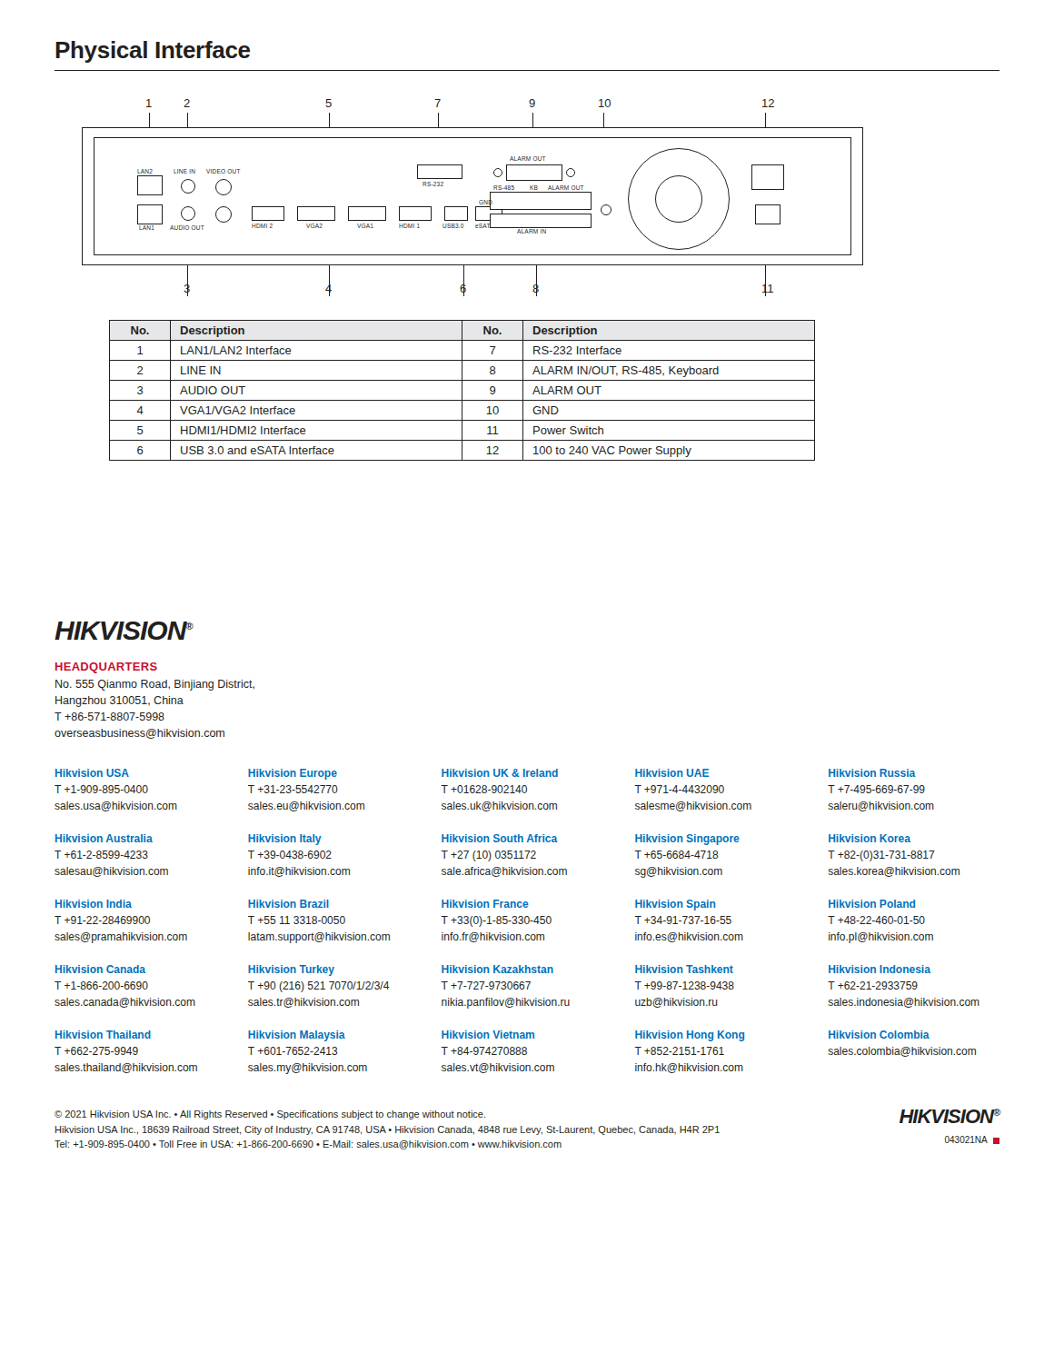Physical Interface
1 2 5 7 9 10 12
LAN2
LAN1
LINE IN
AUDIO OUT
VIDEO OUT
HDMI 2
VGA2
VGA1
HDMI 1
USB3.0
eSATA
RS-232
ALARM OUT
RS-485
KB
ALARM OUT
GND
ALARM IN
3 4 6 8 11
| No. | Description | No. | Description |
| --- | --- | --- | --- |
| 1 | LAN1/LAN2 Interface | 7 | RS-232 Interface |
| 2 | LINE IN | 8 | ALARM IN/OUT, RS-485, Keyboard |
| 3 | AUDIO OUT | 9 | ALARM OUT |
| 4 | VGA1/VGA2 Interface | 10 | GND |
| 5 | HDMI1/HDMI2 Interface | 11 | Power Switch |
| 6 | USB 3.0 and eSATA Interface | 12 | 100 to 240 VAC Power Supply |
HIKVISION®
HEADQUARTERS
No. 555 Qianmo Road, Binjiang District,
Hangzhou 310051, China
T +86-571-8807-5998
overseasbusiness@hikvision.com
Hikvision USA
T +1-909-895-0400
sales.usa@hikvision.com
Hikvision Europe
T +31-23-5542770
sales.eu@hikvision.com
Hikvision UK & Ireland
T +01628-902140
sales.uk@hikvision.com
Hikvision UAE
T +971-4-4432090
salesme@hikvision.com
Hikvision Russia
T +7-495-669-67-99
saleru@hikvision.com
Hikvision Australia
T +61-2-8599-4233
salesau@hikvision.com
Hikvision Italy
T +39-0438-6902
info.it@hikvision.com
Hikvision South Africa
T +27 (10) 0351172
sale.africa@hikvision.com
Hikvision Singapore
T +65-6684-4718
sg@hikvision.com
Hikvision Korea
T +82-(0)31-731-8817
sales.korea@hikvision.com
Hikvision India
T +91-22-28469900
sales@pramahikvision.com
Hikvision Brazil
T +55 11 3318-0050
latam.support@hikvision.com
Hikvision France
T +33(0)-1-85-330-450
info.fr@hikvision.com
Hikvision Spain
T +34-91-737-16-55
info.es@hikvision.com
Hikvision Poland
T +48-22-460-01-50
info.pl@hikvision.com
Hikvision Canada
T +1-866-200-6690
sales.canada@hikvision.com
Hikvision Turkey
T +90 (216) 521 7070/1/2/3/4
sales.tr@hikvision.com
Hikvision Kazakhstan
T +7-727-9730667
nikia.panfilov@hikvision.ru
Hikvision Tashkent
T +99-87-1238-9438
uzb@hikvision.ru
Hikvision Indonesia
T +62-21-2933759
sales.indonesia@hikvision.com
Hikvision Thailand
T +662-275-9949
sales.thailand@hikvision.com
Hikvision Malaysia
T +601-7652-2413
sales.my@hikvision.com
Hikvision Vietnam
T +84-974270888
sales.vt@hikvision.com
Hikvision Hong Kong
T +852-2151-1761
info.hk@hikvision.com
Hikvision Colombia
sales.colombia@hikvision.com
HIKVISION®
043021NA
© 2021 Hikvision USA Inc. • All Rights Reserved • Specifications subject to change without notice.
Hikvision USA Inc., 18639 Railroad Street, City of Industry, CA 91748, USA • Hikvision Canada, 4848 rue Levy, St-Laurent, Quebec, Canada, H4R 2P1
Tel: +1-909-895-0400 • Toll Free in USA: +1-866-200-6690 • E-Mail: sales.usa@hikvision.com • www.hikvision.com